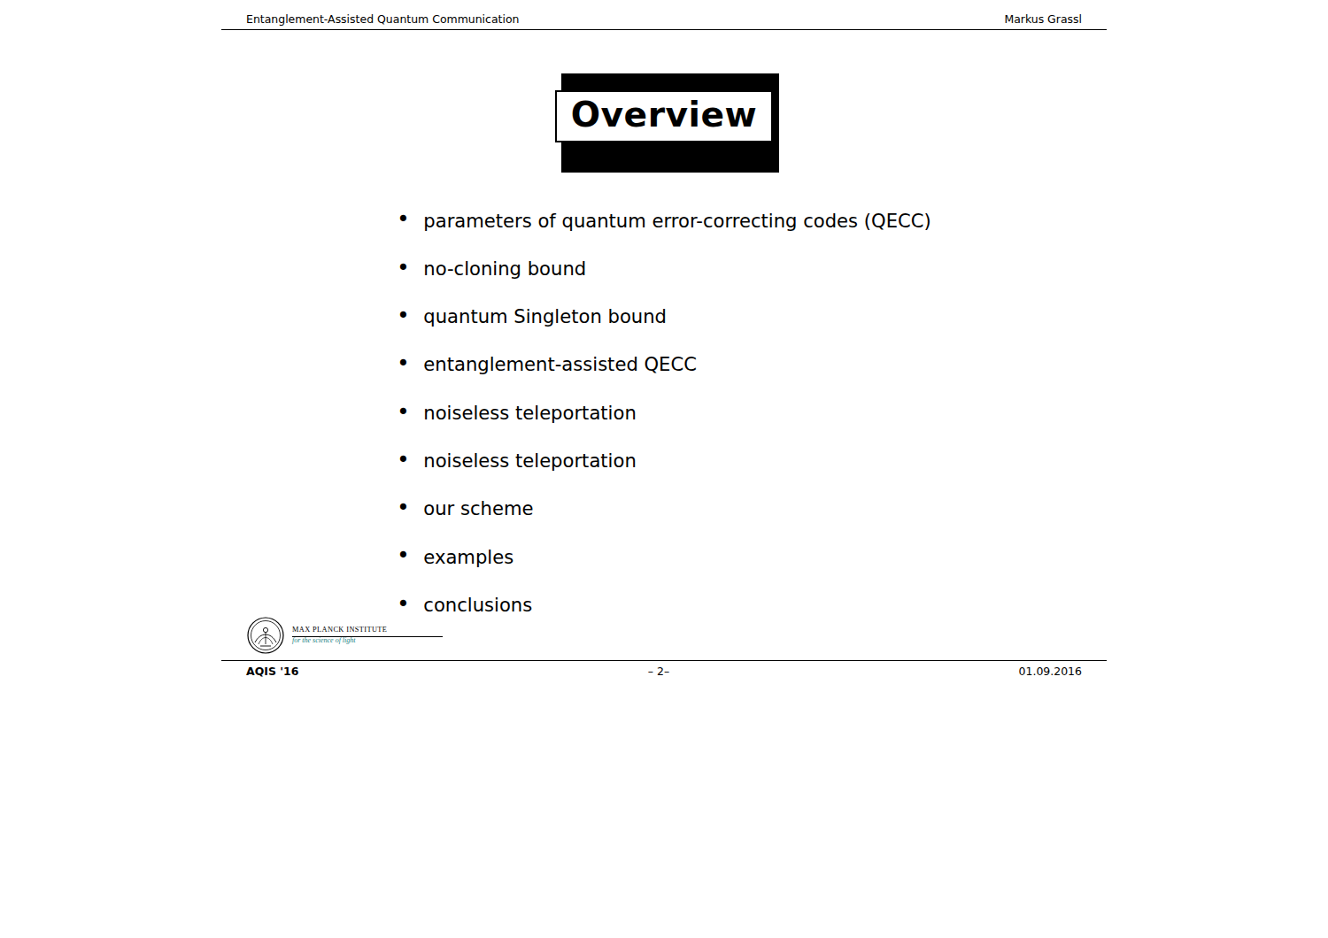Entanglement-Assisted Quantum Communication
Markus Grassl
Overview
parameters of quantum error-correcting codes (QECC)
no-cloning bound
quantum Singleton bound
entanglement-assisted QECC
noiseless teleportation
noiseless teleportation
our scheme
examples
conclusions
Max Planck Institute
for the science of light
AQIS '16
– 2–
01.09.2016